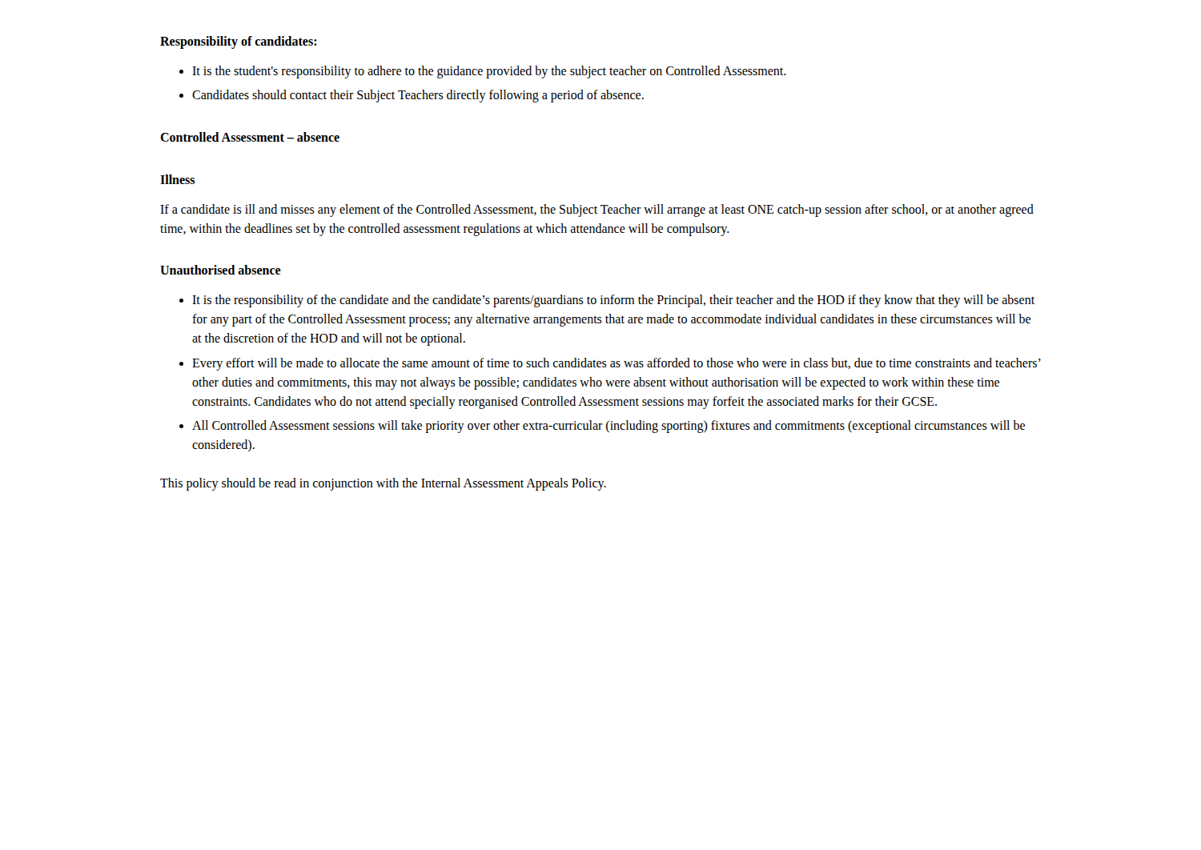Responsibility of candidates:
It is the student's responsibility to adhere to the guidance provided by the subject teacher on Controlled Assessment.
Candidates should contact their Subject Teachers directly following a period of absence.
Controlled Assessment – absence
Illness
If a candidate is ill and misses any element of the Controlled Assessment, the Subject Teacher will arrange at least ONE catch-up session after school, or at another agreed time, within the deadlines set by the controlled assessment regulations at which attendance will be compulsory.
Unauthorised absence
It is the responsibility of the candidate and the candidate’s parents/guardians to inform the Principal, their teacher and the HOD if they know that they will be absent for any part of the Controlled Assessment process; any alternative arrangements that are made to accommodate individual candidates in these circumstances will be at the discretion of the HOD and will not be optional.
Every effort will be made to allocate the same amount of time to such candidates as was afforded to those who were in class but, due to time constraints and teachers’ other duties and commitments, this may not always be possible; candidates who were absent without authorisation will be expected to work within these time constraints. Candidates who do not attend specially reorganised Controlled Assessment sessions may forfeit the associated marks for their GCSE.
All Controlled Assessment sessions will take priority over other extra-curricular (including sporting) fixtures and commitments (exceptional circumstances will be considered).
This policy should be read in conjunction with the Internal Assessment Appeals Policy.